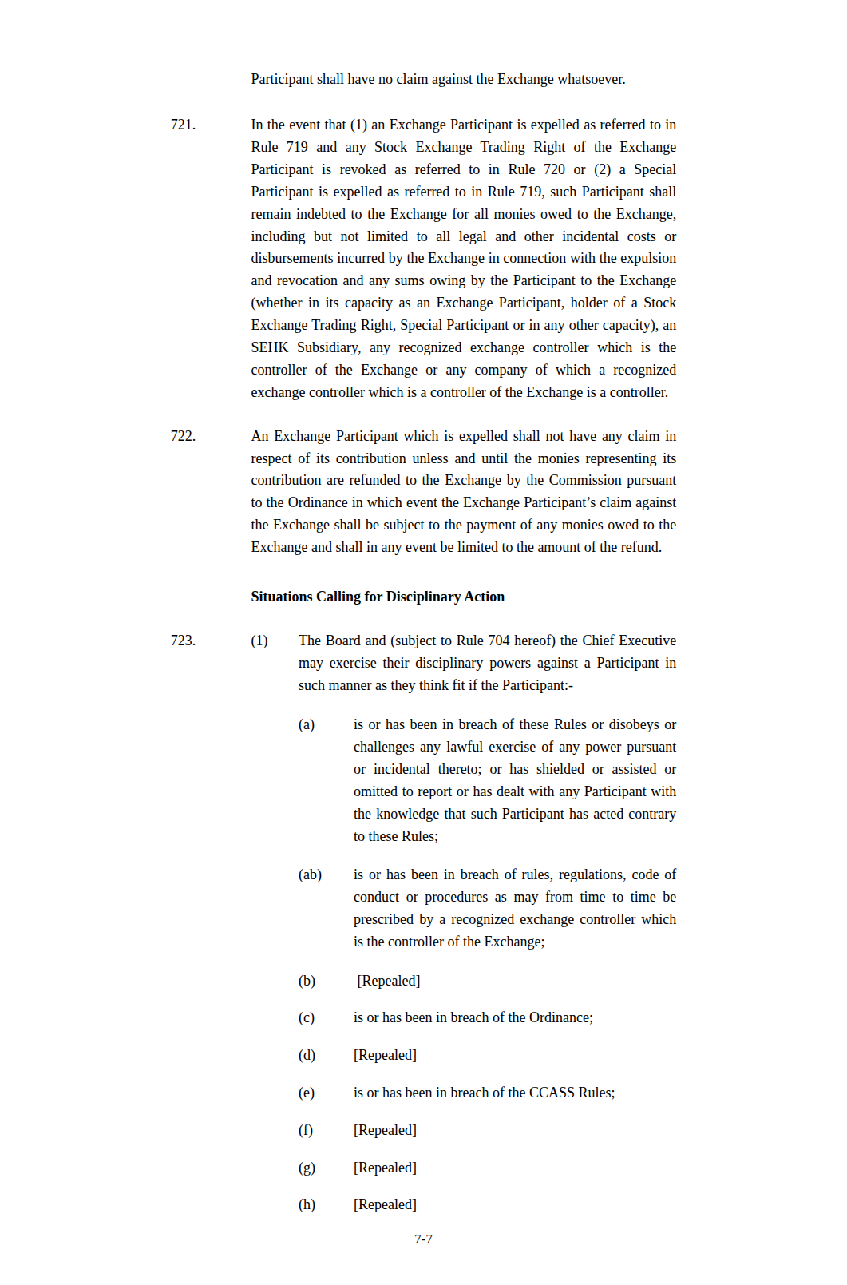Participant shall have no claim against the Exchange whatsoever.
721.
In the event that (1) an Exchange Participant is expelled as referred to in Rule 719 and any Stock Exchange Trading Right of the Exchange Participant is revoked as referred to in Rule 720 or (2) a Special Participant is expelled as referred to in Rule 719, such Participant shall remain indebted to the Exchange for all monies owed to the Exchange, including but not limited to all legal and other incidental costs or disbursements incurred by the Exchange in connection with the expulsion and revocation and any sums owing by the Participant to the Exchange (whether in its capacity as an Exchange Participant, holder of a Stock Exchange Trading Right, Special Participant or in any other capacity), an SEHK Subsidiary, any recognized exchange controller which is the controller of the Exchange or any company of which a recognized exchange controller which is a controller of the Exchange is a controller.
722.
An Exchange Participant which is expelled shall not have any claim in respect of its contribution unless and until the monies representing its contribution are refunded to the Exchange by the Commission pursuant to the Ordinance in which event the Exchange Participant’s claim against the Exchange shall be subject to the payment of any monies owed to the Exchange and shall in any event be limited to the amount of the refund.
Situations Calling for Disciplinary Action
723.
(1)
The Board and (subject to Rule 704 hereof) the Chief Executive may exercise their disciplinary powers against a Participant in such manner as they think fit if the Participant:-
(a)
is or has been in breach of these Rules or disobeys or challenges any lawful exercise of any power pursuant or incidental thereto; or has shielded or assisted or omitted to report or has dealt with any Participant with the knowledge that such Participant has acted contrary to these Rules;
(ab)
is or has been in breach of rules, regulations, code of conduct or procedures as may from time to time be prescribed by a recognized exchange controller which is the controller of the Exchange;
(b)
[Repealed]
(c)
is or has been in breach of the Ordinance;
(d)
[Repealed]
(e)
is or has been in breach of the CCASS Rules;
(f)
[Repealed]
(g)
[Repealed]
(h)
[Repealed]
7-7